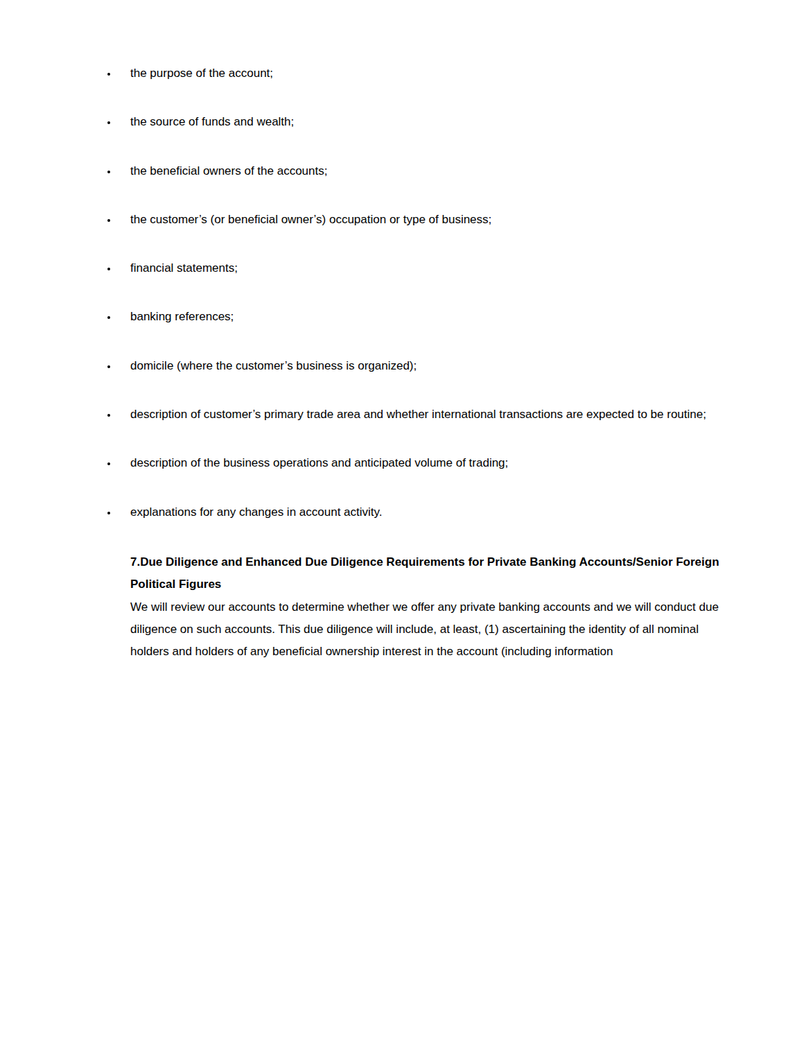the purpose of the account;
the source of funds and wealth;
the beneficial owners of the accounts;
the customer’s (or beneficial owner’s) occupation or type of business;
financial statements;
banking references;
domicile (where the customer’s business is organized);
description of customer’s primary trade area and whether international transactions are expected to be routine;
description of the business operations and anticipated volume of trading;
explanations for any changes in account activity.
7.Due Diligence and Enhanced Due Diligence Requirements for Private Banking Accounts/Senior Foreign Political Figures
We will review our accounts to determine whether we offer any private banking accounts and we will conduct due diligence on such accounts. This due diligence will include, at least, (1) ascertaining the identity of all nominal holders and holders of any beneficial ownership interest in the account (including information